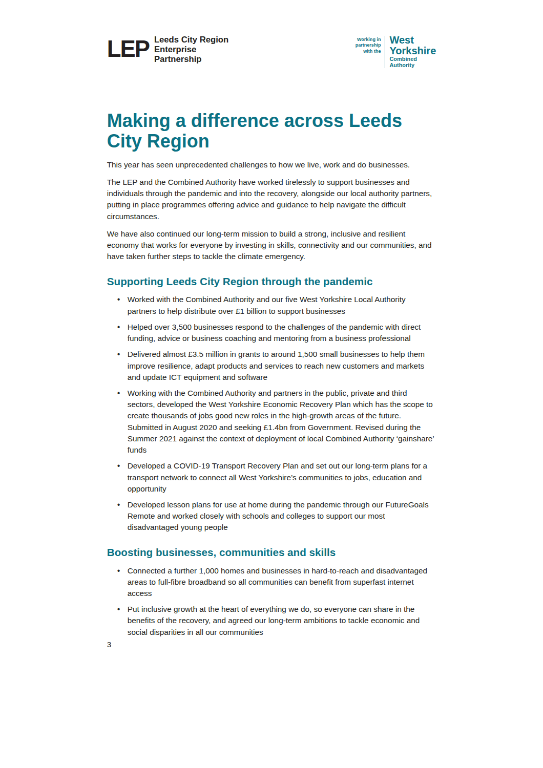LEP
Leeds City Region
Enterprise
Partnership
Working in
partnership
with the
West Yorkshire Combined Authority
Making a difference across Leeds City Region
This year has seen unprecedented challenges to how we live, work and do businesses.
The LEP and the Combined Authority have worked tirelessly to support businesses and individuals through the pandemic and into the recovery, alongside our local authority partners, putting in place programmes offering advice and guidance to help navigate the difficult circumstances.
We have also continued our long-term mission to build a strong, inclusive and resilient economy that works for everyone by investing in skills, connectivity and our communities, and have taken further steps to tackle the climate emergency.
Supporting Leeds City Region through the pandemic
Worked with the Combined Authority and our five West Yorkshire Local Authority partners to help distribute over £1 billion to support businesses
Helped over 3,500 businesses respond to the challenges of the pandemic with direct funding, advice or business coaching and mentoring from a business professional
Delivered almost £3.5 million in grants to around 1,500 small businesses to help them improve resilience, adapt products and services to reach new customers and markets and update ICT equipment and software
Working with the Combined Authority and partners in the public, private and third sectors, developed the West Yorkshire Economic Recovery Plan which has the scope to create thousands of jobs good new roles in the high-growth areas of the future. Submitted in August 2020 and seeking £1.4bn from Government. Revised during the Summer 2021 against the context of deployment of local Combined Authority ‘gainshare’ funds
Developed a COVID-19 Transport Recovery Plan and set out our long-term plans for a transport network to connect all West Yorkshire’s communities to jobs, education and opportunity
Developed lesson plans for use at home during the pandemic through our FutureGoals Remote and worked closely with schools and colleges to support our most disadvantaged young people
Boosting businesses, communities and skills
Connected a further 1,000 homes and businesses in hard-to-reach and disadvantaged areas to full-fibre broadband so all communities can benefit from superfast internet access
Put inclusive growth at the heart of everything we do, so everyone can share in the benefits of the recovery, and agreed our long-term ambitions to tackle economic and social disparities in all our communities
3